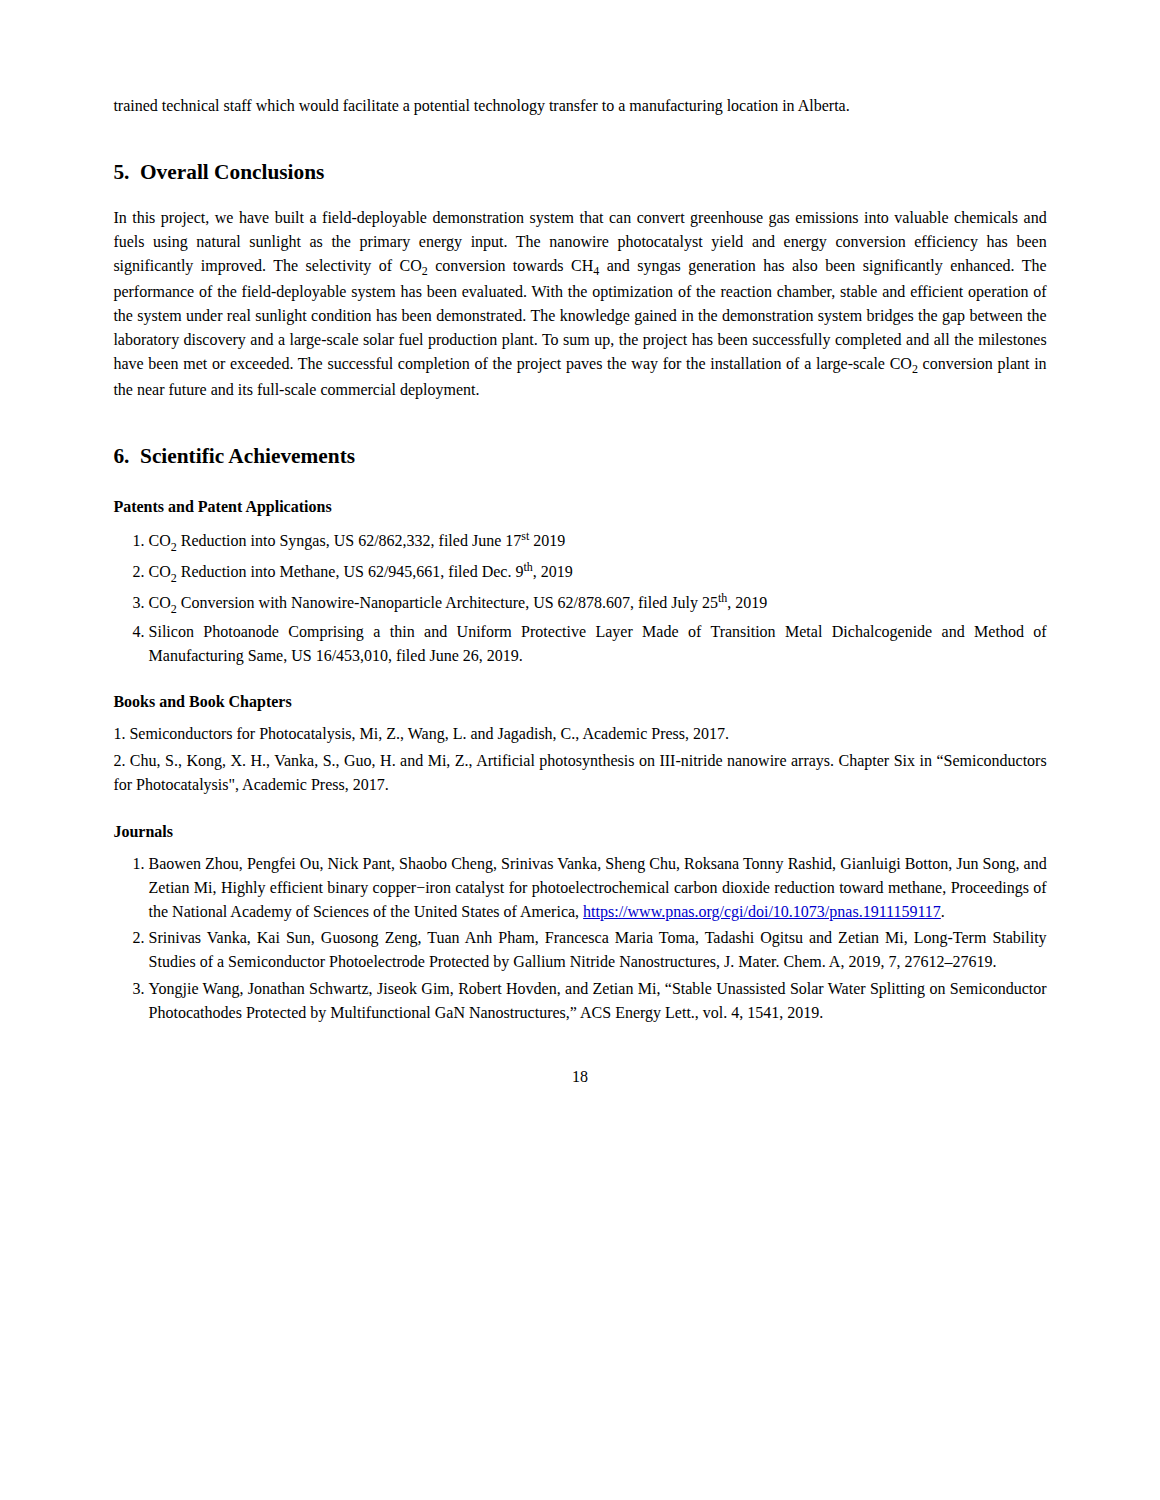trained technical staff which would facilitate a potential technology transfer to a manufacturing location in Alberta.
5. Overall Conclusions
In this project, we have built a field-deployable demonstration system that can convert greenhouse gas emissions into valuable chemicals and fuels using natural sunlight as the primary energy input. The nanowire photocatalyst yield and energy conversion efficiency has been significantly improved. The selectivity of CO2 conversion towards CH4 and syngas generation has also been significantly enhanced. The performance of the field-deployable system has been evaluated. With the optimization of the reaction chamber, stable and efficient operation of the system under real sunlight condition has been demonstrated. The knowledge gained in the demonstration system bridges the gap between the laboratory discovery and a large-scale solar fuel production plant. To sum up, the project has been successfully completed and all the milestones have been met or exceeded. The successful completion of the project paves the way for the installation of a large-scale CO2 conversion plant in the near future and its full-scale commercial deployment.
6. Scientific Achievements
Patents and Patent Applications
CO2 Reduction into Syngas, US 62/862,332, filed June 17st 2019
CO2 Reduction into Methane, US 62/945,661, filed Dec. 9th, 2019
CO2 Conversion with Nanowire-Nanoparticle Architecture, US 62/878.607, filed July 25th, 2019
Silicon Photoanode Comprising a thin and Uniform Protective Layer Made of Transition Metal Dichalcogenide and Method of Manufacturing Same, US 16/453,010, filed June 26, 2019.
Books and Book Chapters
1. Semiconductors for Photocatalysis, Mi, Z., Wang, L. and Jagadish, C., Academic Press, 2017.
2. Chu, S., Kong, X. H., Vanka, S., Guo, H. and Mi, Z., Artificial photosynthesis on III-nitride nanowire arrays. Chapter Six in “Semiconductors for Photocatalysis", Academic Press, 2017.
Journals
Baowen Zhou, Pengfei Ou, Nick Pant, Shaobo Cheng, Srinivas Vanka, Sheng Chu, Roksana Tonny Rashid, Gianluigi Botton, Jun Song, and Zetian Mi, Highly efficient binary copper−iron catalyst for photoelectrochemical carbon dioxide reduction toward methane, Proceedings of the National Academy of Sciences of the United States of America, https://www.pnas.org/cgi/doi/10.1073/pnas.1911159117.
Srinivas Vanka, Kai Sun, Guosong Zeng, Tuan Anh Pham, Francesca Maria Toma, Tadashi Ogitsu and Zetian Mi, Long-Term Stability Studies of a Semiconductor Photoelectrode Protected by Gallium Nitride Nanostructures, J. Mater. Chem. A, 2019, 7, 27612–27619.
Yongjie Wang, Jonathan Schwartz, Jiseok Gim, Robert Hovden, and Zetian Mi, “Stable Unassisted Solar Water Splitting on Semiconductor Photocathodes Protected by Multifunctional GaN Nanostructures,” ACS Energy Lett., vol. 4, 1541, 2019.
18